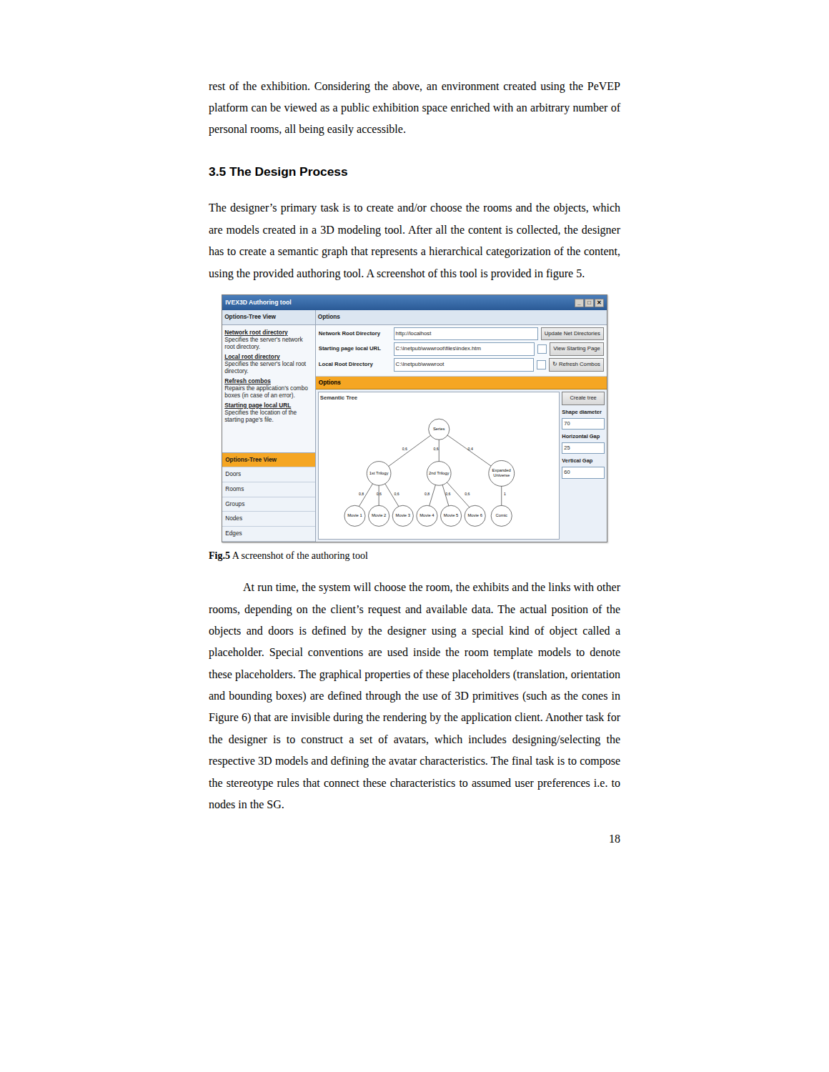rest of the exhibition. Considering the above, an environment created using the PeVEP platform can be viewed as a public exhibition space enriched with an arbitrary number of personal rooms, all being easily accessible.
3.5 The Design Process
The designer’s primary task is to create and/or choose the rooms and the objects, which are models created in a 3D modeling tool. After all the content is collected, the designer has to create a semantic graph that represents a hierarchical categorization of the content, using the provided authoring tool. A screenshot of this tool is provided in figure 5.
IVEX3D Authoring tool _□✕
Options-Tree View
Network root directory Specifies the server's network root directory. Local root directory Specifies the server's local root directory. Refresh combos Repairs the application's combo boxes (in case of an error). Starting page local URL Specifies the location of the starting page's file.
Options-Tree View
Doors
Rooms
Groups
Nodes
Edges
Options
Network Root Directory http://localhost Update Net Directories
Starting page local URL C:\Inetpub\wwwroot\files\index.htm View Starting Page
Local Root Directory C:\Inetpub\wwwroot ↻ Refresh Combos
Options
Semantic Tree 0,6 0,6 0,4 0,8 0,6 0,6 0,8 0,6 0,6 1 Series 1st Trilogy 2nd Trilogy Expanded Universe Movie 1 Movie 2 Movie 3 Movie 4 Movie 5 Movie 6 Comic
◀ ▶
Create tree
Shape diameter
70
Horizontal Gap
25
Vertical Gap
60
Fig.5 A screenshot of the authoring tool
At run time, the system will choose the room, the exhibits and the links with other rooms, depending on the client’s request and available data. The actual position of the objects and doors is defined by the designer using a special kind of object called a placeholder. Special conventions are used inside the room template models to denote these placeholders. The graphical properties of these placeholders (translation, orientation and bounding boxes) are defined through the use of 3D primitives (such as the cones in Figure 6) that are invisible during the rendering by the application client. Another task for the designer is to construct a set of avatars, which includes designing/selecting the respective 3D models and defining the avatar characteristics. The final task is to compose the stereotype rules that connect these characteristics to assumed user preferences i.e. to nodes in the SG.
18